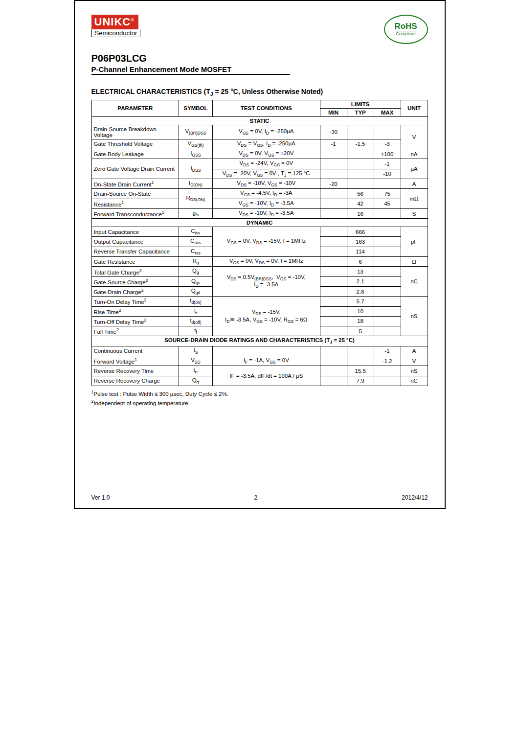UNIKC® Semiconductor
RoHS Compliant
P06P03LCG
P-Channel Enhancement Mode MOSFET
ELECTRICAL CHARACTERISTICS (TJ = 25 °C, Unless Otherwise Noted)
| PARAMETER | SYMBOL | TEST CONDITIONS | LIMITS | UNIT |
| --- | --- | --- | --- | --- |
| MIN | TYP | MAX |
| STATIC |
| Drain-Source Breakdown Voltage | V (BR)DSS | V GS = 0V, I D = -250µA | -30 | | | V |
| Gate Threshold Voltage | V GS(th) | V DS = V GS , I D = -250µA | -1 | -1.5 | -3 |
| Gate-Body Leakage | I GSS | V DS = 0V, V GS = ±20V | | | ±100 | nA |
| Zero Gate Voltage Drain Current | I DSS | V DS = -24V, V GS = 0V | | | -1 | µA |
| V DS = -20V, V GS = 0V , T J = 125 °C | | | -10 |
| On-State Drain Current 1 | I D(ON) | V DS = -10V, V GS = -10V | -20 | | | A |
| Drain-Source On-State | R DS(ON) | V GS = -4.5V, I D = -3A | | 56 | 75 | mΩ |
| Resistance 1 | V GS = -10V, I D = -3.5A | | 42 | 45 |
| Forward Transconductance 1 | g fs | V DS = -10V, I D = -3.5A | | 16 | | S |
| DYNAMIC |
| Input Capacitance | C iss | V GS = 0V, V DS = -15V, f = 1MHz | | 666 | | pF |
| Output Capacitance | C oss | | 163 | |
| Reverse Transfer Capacitance | C rss | | 114 | |
| Gate Resistance | R g | V GS = 0V, V DS = 0V, f = 1MHz | | 6 | | Ω |
| Total Gate Charge 2 | Q g | V DS = 0.5V (BR)DSS , V GS = -10V, I D = -3.5A | | 13 | | nC |
| Gate-Source Charge 2 | Q gs | | 2.1 | |
| Gate-Drain Charge 2 | Q gd | | 2.6 | |
| Turn-On Delay Time 2 | t d(on) | V DS = -15V, I D ≅ -3.5A, V GS = -10V, R GS = 6Ω | | 5.7 | | nS |
| Rise Time 2 | t r | | 10 | |
| Turn-Off Delay Time 2 | t d(off) | | 18 | |
| Fall Time 2 | t f | | 5 | |
| SOURCE-DRAIN DIODE RATINGS AND CHARACTERISTICS (T J = 25 °C) |
| Continuous Current | I S | | | | -1 | A |
| Forward Voltage 1 | V SD | I F = -1A, V GS = 0V | | | -1.2 | V |
| Reverse Recovery Time | t rr | IF = -3.5A, dIF/dt = 100A / µS | | 15.5 | | nS |
| Reverse Recovery Charge | Q rr | | 7.9 | | nC |
1Pulse test : Pulse Width ≤ 300 µsec, Duty Cycle ≤ 2℅.
2Independent of operating temperature.
Ver 1.0
2
2012/4/12